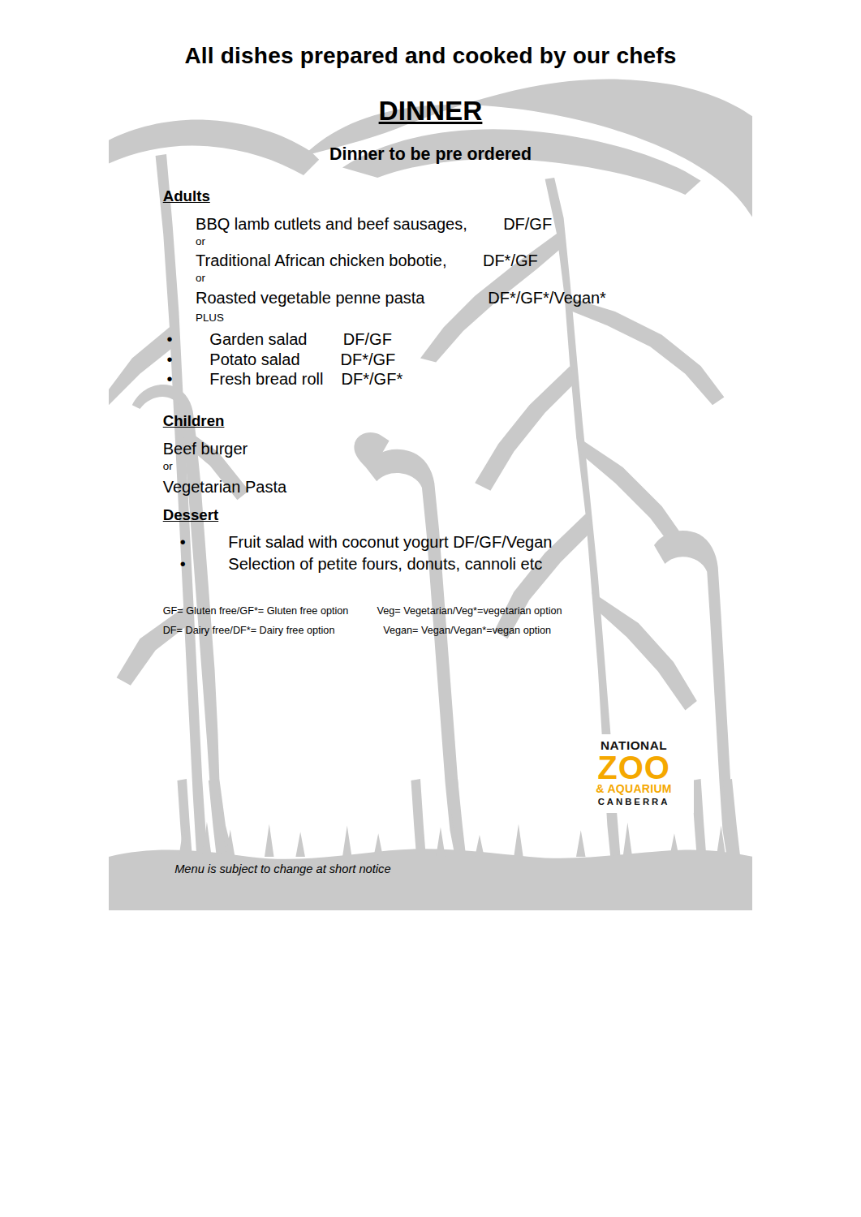All dishes prepared and cooked by our chefs
DINNER
Dinner to be pre ordered
Adults
BBQ lamb cutlets and beef sausages, DF/GF
or
Traditional African chicken bobotie, DF*/GF
or
Roasted vegetable penne pasta DF*/GF*/Vegan*
PLUS
Garden salad DF/GF
Potato salad DF*/GF
Fresh bread roll DF*/GF*
Children
Beef burger
or
Vegetarian Pasta
Dessert
Fruit salad with coconut yogurt DF/GF/Vegan
Selection of petite fours, donuts, cannoli etc
GF= Gluten free/GF*= Gluten free option Veg= Vegetarian/Veg*=vegetarian option DF= Dairy free/DF*= Dairy free option Vegan= Vegan/Vegan*=vegan option
NATIONAL
ZOO
& AQUARIUM
CANBERRA
Menu is subject to change at short notice